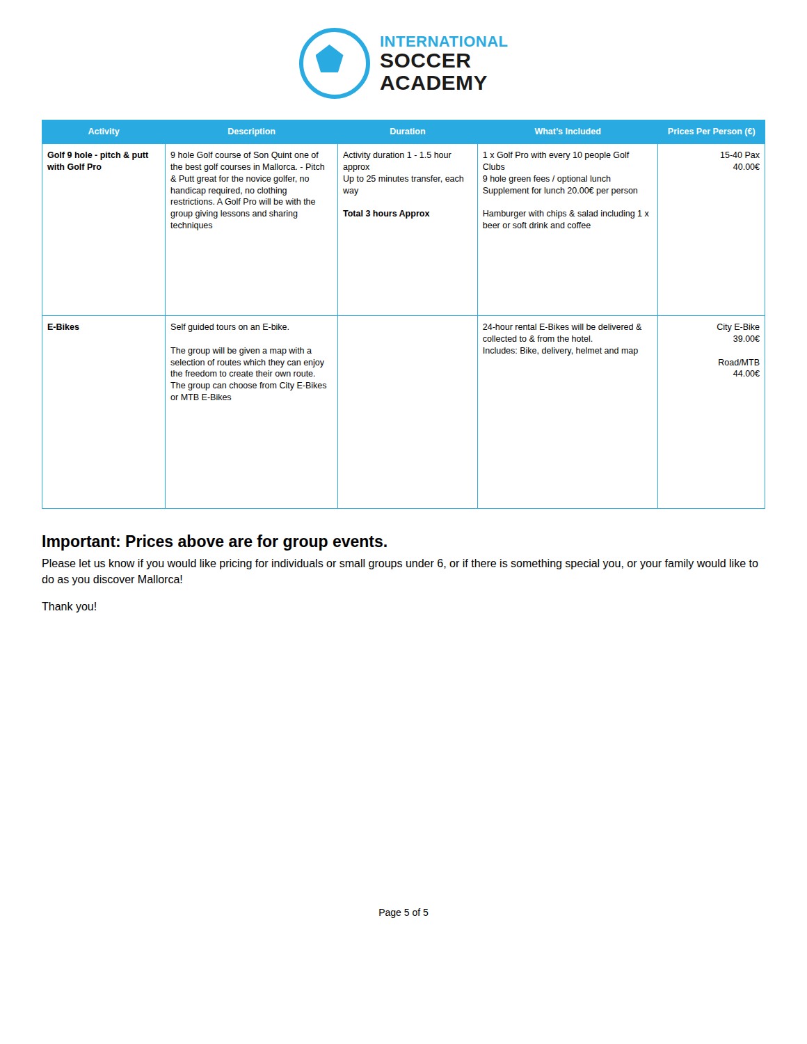INTERNATIONAL
SOCCER
ACADEMY
| Activity | Description | Duration | What’s Included | Prices Per Person (€) |
| --- | --- | --- | --- | --- |
| Golf 9 hole - pitch & putt with Golf Pro | 9 hole Golf course of Son Quint one of the best golf courses in Mallorca. - Pitch & Putt great for the novice golfer, no handicap required, no clothing restrictions. A Golf Pro will be with the group giving lessons and sharing techniques | Activity duration 1 - 1.5 hour approx Up to 25 minutes transfer, each way Total 3 hours Approx | 1 x Golf Pro with every 10 people Golf Clubs 9 hole green fees / optional lunch Supplement for lunch 20.00€ per person Hamburger with chips & salad including 1 x beer or soft drink and coffee | 15-40 Pax 40.00€ |
| E-Bikes | Self guided tours on an E-bike. The group will be given a map with a selection of routes which they can enjoy the freedom to create their own route. The group can choose from City E-Bikes or MTB E-Bikes | | 24-hour rental E-Bikes will be delivered & collected to & from the hotel. Includes: Bike, delivery, helmet and map | City E-Bike 39.00€ Road/MTB 44.00€ |
Important: Prices above are for group events.
Please let us know if you would like pricing for individuals or small groups under 6, or if there is something special you, or your family would like to do as you discover Mallorca!
Thank you!
Page 5 of 5